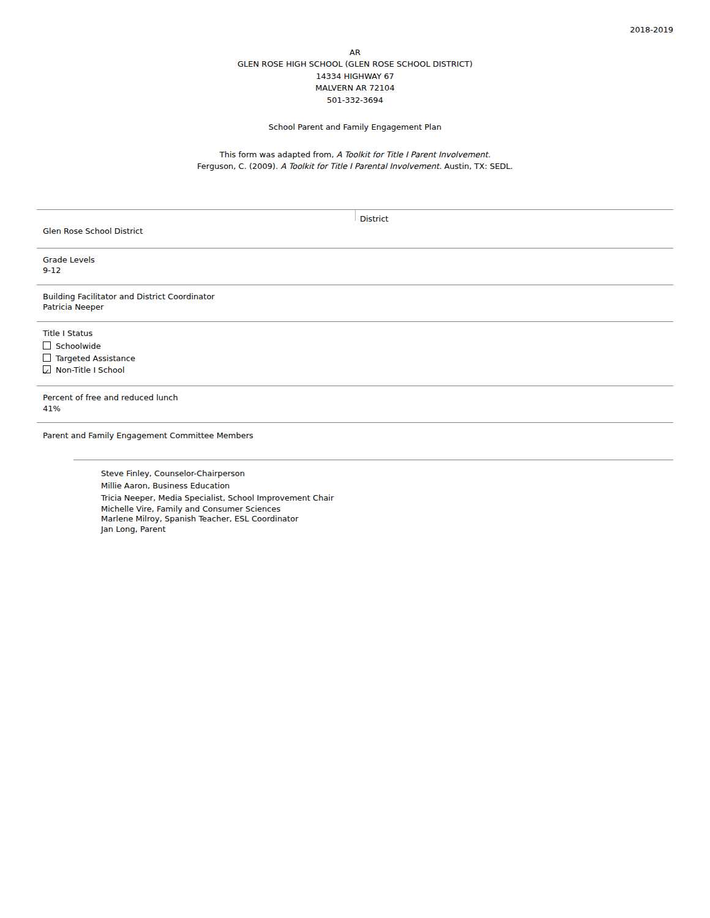2018-2019
AR GLEN ROSE HIGH SCHOOL (GLEN ROSE SCHOOL DISTRICT) 14334 HIGHWAY 67 MALVERN AR 72104 501-332-3694
School Parent and Family Engagement Plan
This form was adapted from, A Toolkit for Title I Parent Involvement.
Ferguson, C. (2009). A Toolkit for Title I Parental Involvement. Austin, TX: SEDL.
District
Glen Rose School District
Grade Levels
9-12
Building Facilitator and District Coordinator
Patricia Neeper
Title I Status
Schoolwide
Targeted Assistance
Non-Title I School
Percent of free and reduced lunch
41%
Parent and Family Engagement Committee Members
Steve Finley, Counselor-Chairperson
Millie Aaron, Business Education
Tricia Neeper, Media Specialist, School Improvement Chair
Michelle Vire, Family and Consumer Sciences
Marlene Milroy, Spanish Teacher, ESL Coordinator
Jan Long, Parent